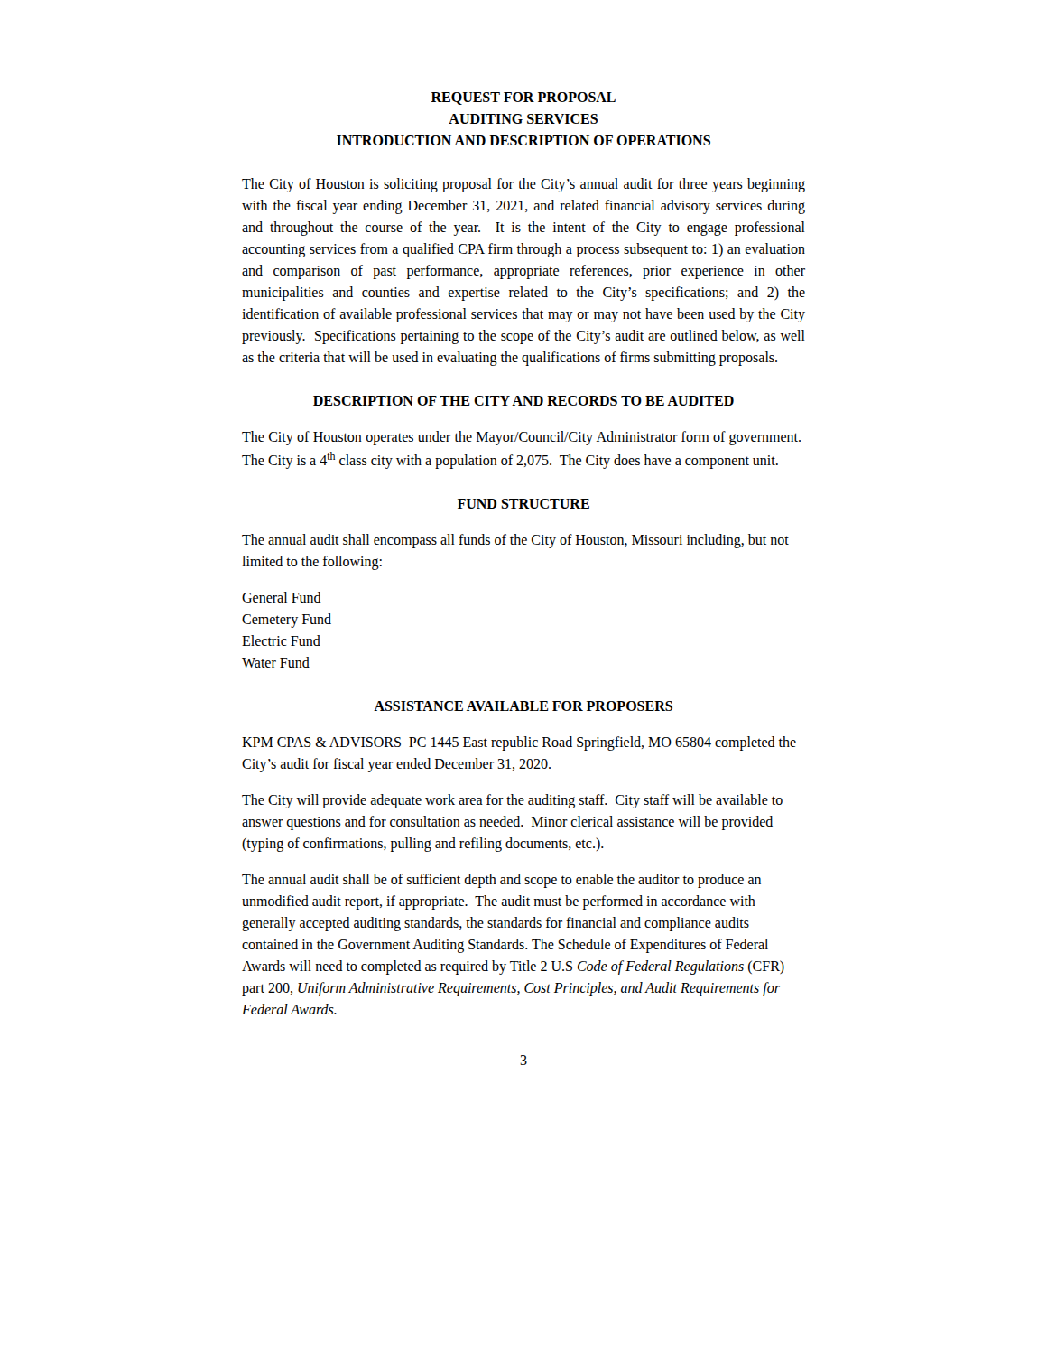REQUEST FOR PROPOSAL
AUDITING SERVICES
INTRODUCTION AND DESCRIPTION OF OPERATIONS
The City of Houston is soliciting proposal for the City’s annual audit for three years beginning with the fiscal year ending December 31, 2021, and related financial advisory services during and throughout the course of the year. It is the intent of the City to engage professional accounting services from a qualified CPA firm through a process subsequent to: 1) an evaluation and comparison of past performance, appropriate references, prior experience in other municipalities and counties and expertise related to the City’s specifications; and 2) the identification of available professional services that may or may not have been used by the City previously. Specifications pertaining to the scope of the City’s audit are outlined below, as well as the criteria that will be used in evaluating the qualifications of firms submitting proposals.
DESCRIPTION OF THE CITY AND RECORDS TO BE AUDITED
The City of Houston operates under the Mayor/Council/City Administrator form of government. The City is a 4th class city with a population of 2,075. The City does have a component unit.
FUND STRUCTURE
The annual audit shall encompass all funds of the City of Houston, Missouri including, but not limited to the following:
General Fund
Cemetery Fund
Electric Fund
Water Fund
ASSISTANCE AVAILABLE FOR PROPOSERS
KPM CPAS & ADVISORS PC 1445 East republic Road Springfield, MO 65804 completed the City’s audit for fiscal year ended December 31, 2020.
The City will provide adequate work area for the auditing staff. City staff will be available to answer questions and for consultation as needed. Minor clerical assistance will be provided (typing of confirmations, pulling and refiling documents, etc.).
The annual audit shall be of sufficient depth and scope to enable the auditor to produce an unmodified audit report, if appropriate. The audit must be performed in accordance with generally accepted auditing standards, the standards for financial and compliance audits contained in the Government Auditing Standards. The Schedule of Expenditures of Federal Awards will need to completed as required by Title 2 U.S Code of Federal Regulations (CFR) part 200, Uniform Administrative Requirements, Cost Principles, and Audit Requirements for Federal Awards.
3